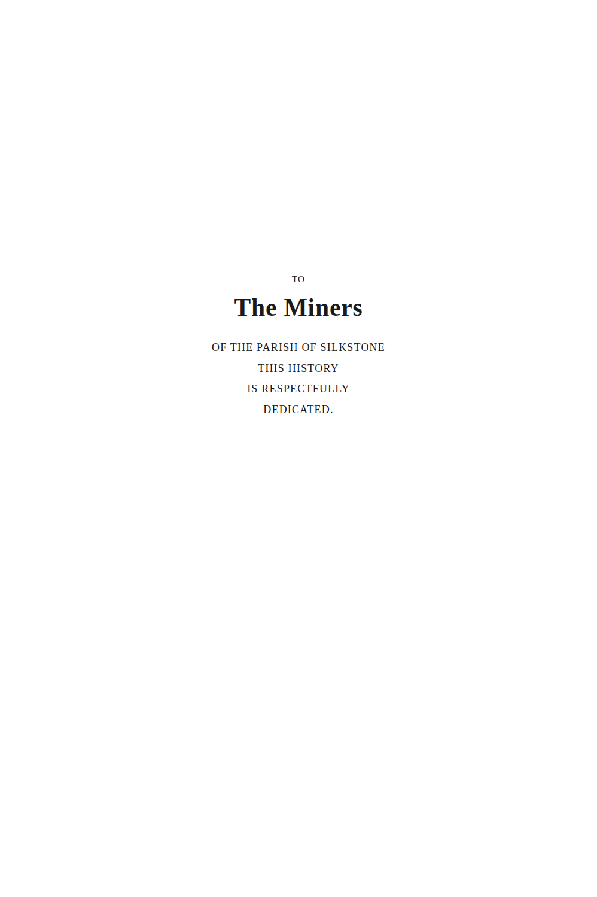TO
The Miners
OF THE PARISH OF SILKSTONE THIS HISTORY IS RESPECTFULLY DEDICATED.